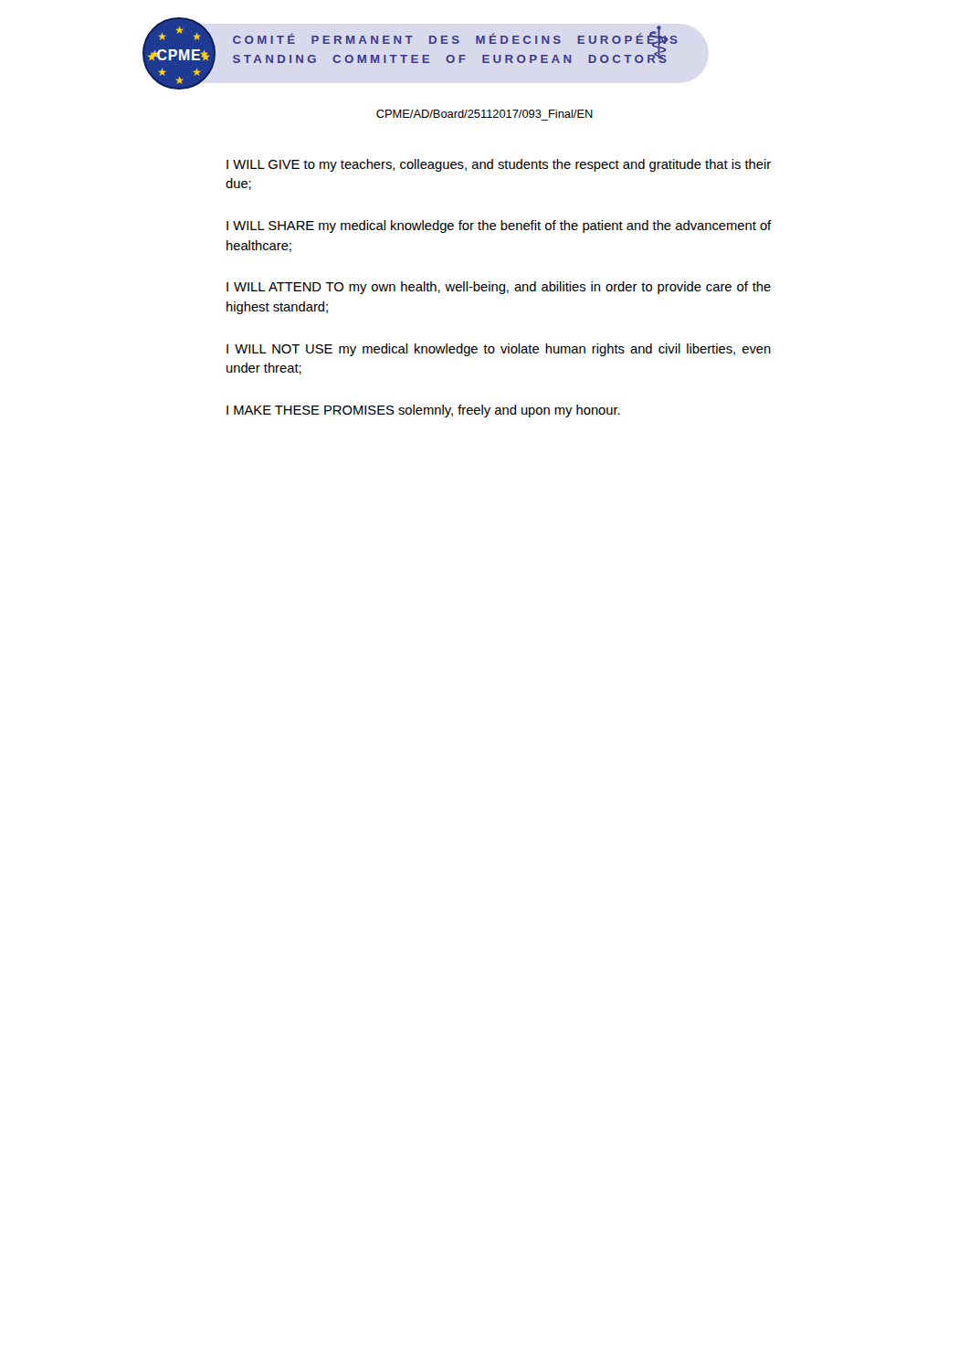★ ★ ★ ★ ★ ★ ★ ★
★CPME★
COMITÉ PERMANENT DES MÉDECINS EUROPÉENS
STANDING COMMITTEE OF EUROPEAN DOCTORS
⚕
CPME/AD/Board/25112017/093_Final/EN
I WILL GIVE to my teachers, colleagues, and students the respect and gratitude that is their due;
I WILL SHARE my medical knowledge for the benefit of the patient and the advancement of healthcare;
I WILL ATTEND TO my own health, well-being, and abilities in order to provide care of the highest standard;
I WILL NOT USE my medical knowledge to violate human rights and civil liberties, even under threat;
I MAKE THESE PROMISES solemnly, freely and upon my honour.